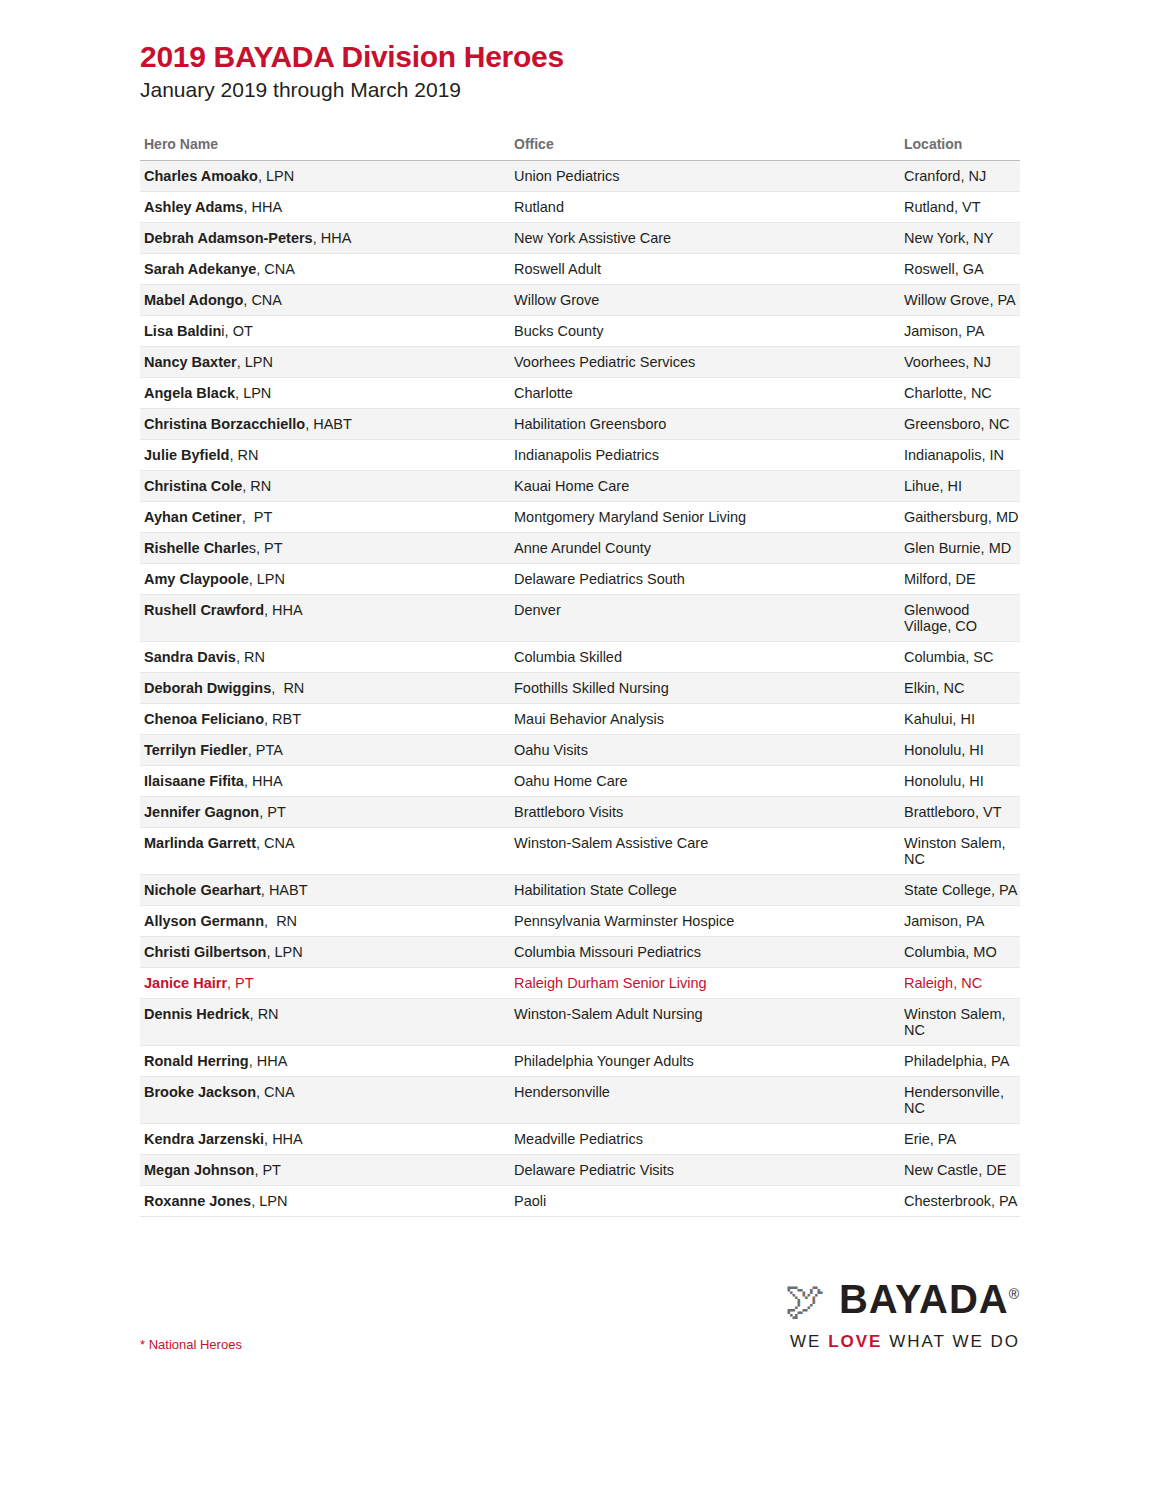2019 BAYADA Division Heroes
January 2019 through March 2019
| Hero Name | Office | Location |
| --- | --- | --- |
| Charles Amoako , LPN | Union Pediatrics | Cranford, NJ |
| Ashley Adams , HHA | Rutland | Rutland, VT |
| Debrah Adamson-Peters , HHA | New York Assistive Care | New York, NY |
| Sarah Adekanye , CNA | Roswell Adult | Roswell, GA |
| Mabel Adongo , CNA | Willow Grove | Willow Grove, PA |
| Lisa Baldin i , OT | Bucks County | Jamison, PA |
| Nancy Baxter , LPN | Voorhees Pediatric Services | Voorhees, NJ |
| Angela Black , LPN | Charlotte | Charlotte, NC |
| Christina Borzacchiello , HABT | Habilitation Greensboro | Greensboro, NC |
| Julie Byfield , RN | Indianapolis Pediatrics | Indianapolis, IN |
| Christina Cole , RN | Kauai Home Care | Lihue, HI |
| Ayhan Cetiner , PT | Montgomery Maryland Senior Living | Gaithersburg, MD |
| Rishelle Charle s , PT | Anne Arundel County | Glen Burnie, MD |
| Amy Claypoole , LPN | Delaware Pediatrics South | Milford, DE |
| Rushell Crawford , HHA | Denver | Glenwood Village, CO |
| Sandra Davis , RN | Columbia Skilled | Columbia, SC |
| Deborah Dwiggins , RN | Foothills Skilled Nursing | Elkin, NC |
| Chenoa Feliciano , RBT | Maui Behavior Analysis | Kahului, HI |
| Terrilyn Fiedler , PTA | Oahu Visits | Honolulu, HI |
| Ilaisaane Fifita , HHA | Oahu Home Care | Honolulu, HI |
| Jennifer Gagnon , PT | Brattleboro Visits | Brattleboro, VT |
| Marlinda Garrett , CNA | Winston-Salem Assistive Care | Winston Salem, NC |
| Nichole Gearhart , HABT | Habilitation State College | State College, PA |
| Allyson Germann , RN | Pennsylvania Warminster Hospice | Jamison, PA |
| Christi Gilbertson , LPN | Columbia Missouri Pediatrics | Columbia, MO |
| Janice Hairr , PT | Raleigh Durham Senior Living | Raleigh, NC |
| Dennis Hedrick , RN | Winston-Salem Adult Nursing | Winston Salem, NC |
| Ronald Herring , HHA | Philadelphia Younger Adults | Philadelphia, PA |
| Brooke Jackson , CNA | Hendersonville | Hendersonville, NC |
| Kendra Jarzenski , HHA | Meadville Pediatrics | Erie, PA |
| Megan Johnson , PT | Delaware Pediatric Visits | New Castle, DE |
| Roxanne Jones , LPN | Paoli | Chesterbrook, PA |
* National Heroes
🕊 BAYADA®
WE LOVE WHAT WE DO